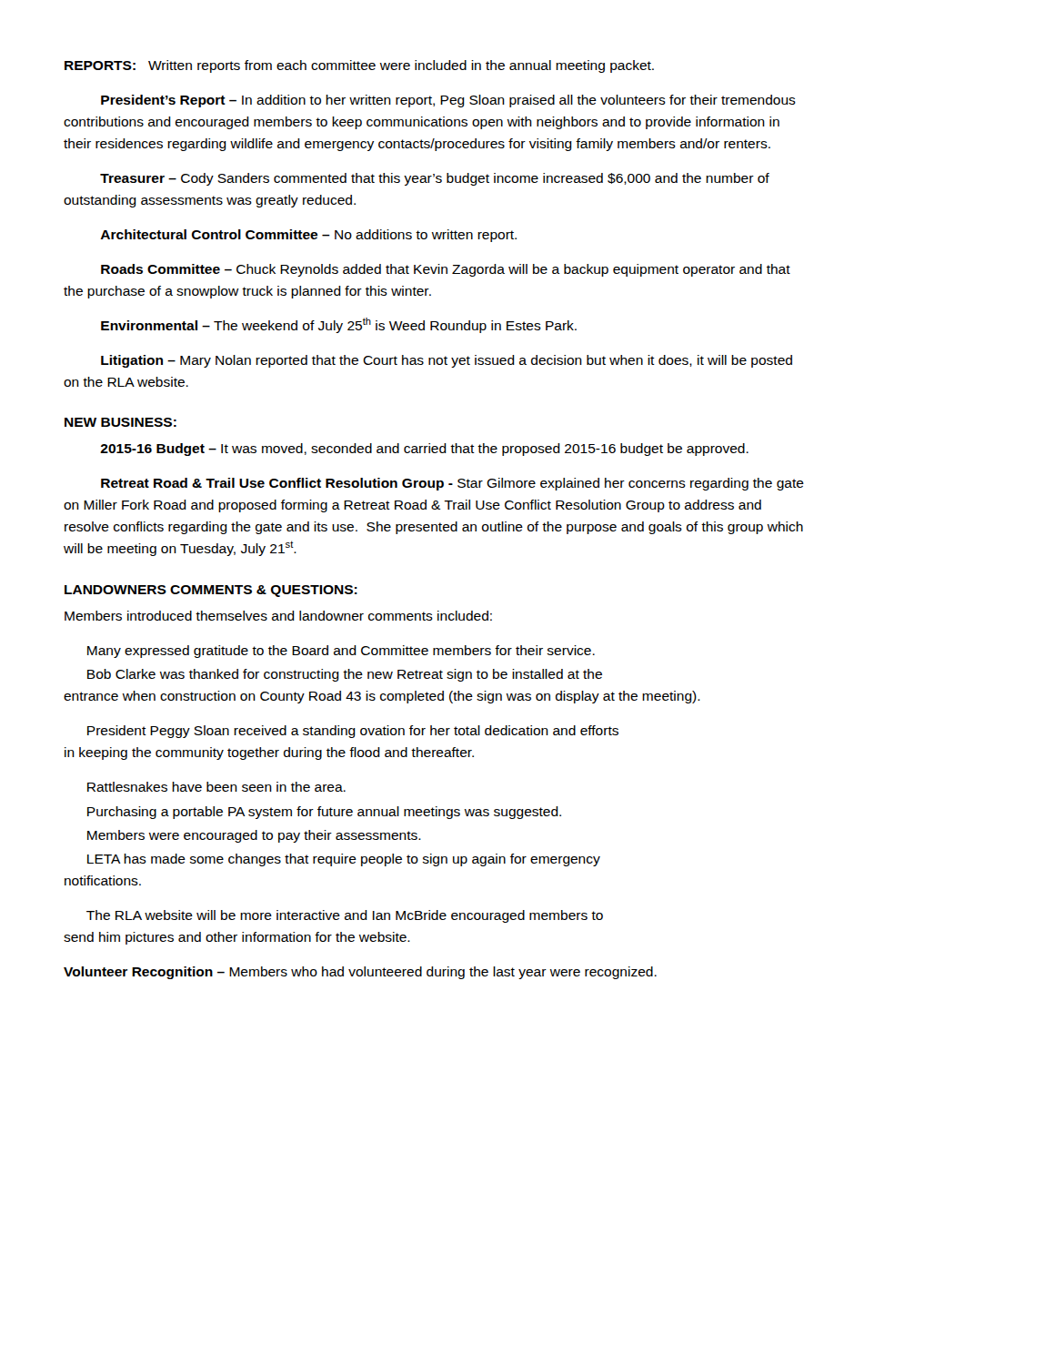REPORTS: Written reports from each committee were included in the annual meeting packet.
President’s Report – In addition to her written report, Peg Sloan praised all the volunteers for their tremendous contributions and encouraged members to keep communications open with neighbors and to provide information in their residences regarding wildlife and emergency contacts/procedures for visiting family members and/or renters.
Treasurer – Cody Sanders commented that this year’s budget income increased $6,000 and the number of outstanding assessments was greatly reduced.
Architectural Control Committee – No additions to written report.
Roads Committee – Chuck Reynolds added that Kevin Zagorda will be a backup equipment operator and that the purchase of a snowplow truck is planned for this winter.
Environmental – The weekend of July 25th is Weed Roundup in Estes Park.
Litigation – Mary Nolan reported that the Court has not yet issued a decision but when it does, it will be posted on the RLA website.
NEW BUSINESS:
2015-16 Budget – It was moved, seconded and carried that the proposed 2015-16 budget be approved.
Retreat Road & Trail Use Conflict Resolution Group - Star Gilmore explained her concerns regarding the gate on Miller Fork Road and proposed forming a Retreat Road & Trail Use Conflict Resolution Group to address and resolve conflicts regarding the gate and its use. She presented an outline of the purpose and goals of this group which will be meeting on Tuesday, July 21st.
LANDOWNERS COMMENTS & QUESTIONS:
Members introduced themselves and landowner comments included:
Many expressed gratitude to the Board and Committee members for their service.
Bob Clarke was thanked for constructing the new Retreat sign to be installed at the
entrance when construction on County Road 43 is completed (the sign was on display at the meeting).
President Peggy Sloan received a standing ovation for her total dedication and efforts
in keeping the community together during the flood and thereafter.
Rattlesnakes have been seen in the area.
Purchasing a portable PA system for future annual meetings was suggested.
Members were encouraged to pay their assessments.
LETA has made some changes that require people to sign up again for emergency
notifications.
The RLA website will be more interactive and Ian McBride encouraged members to
send him pictures and other information for the website.
Volunteer Recognition – Members who had volunteered during the last year were recognized.